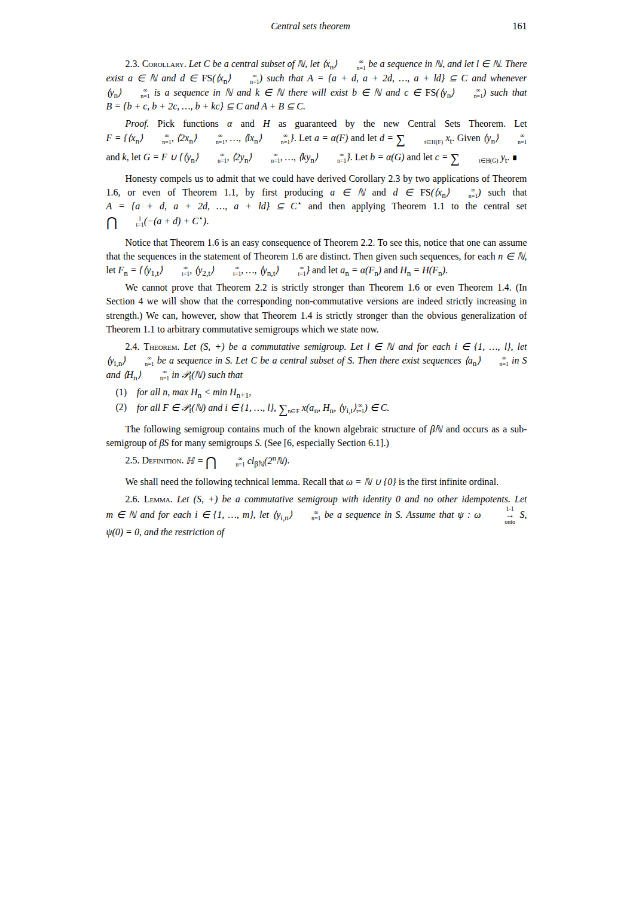Central sets theorem 161
2.3. Corollary. Let C be a central subset of ℕ, let ⟨xn⟩∞n=1 be a sequence in ℕ, and let l ∈ ℕ. There exist a ∈ ℕ and d ∈ FS(⟨xn⟩∞n=1) such that A = {a + d, a + 2d, …, a + ld} ⊆ C and whenever ⟨yn⟩∞n=1 is a sequence in ℕ and k ∈ ℕ there will exist b ∈ ℕ and c ∈ FS(⟨yn⟩∞n=1) such that B = {b + c, b + 2c, …, b + kc} ⊆ C and A + B ⊆ C.
Proof. Pick functions α and H as guaranteed by the new Central Sets Theorem. Let F = {⟨xn⟩∞n=1, ⟨2xn⟩∞n=1, …, ⟨lxn⟩∞n=1}. Let a = α(F) and let d = ∑ t∈H(F) xt. Given ⟨yn⟩∞n=1 and k, let G = F ∪ {⟨yn⟩∞n=1, ⟨2yn⟩∞n=1, …, ⟨kyn⟩∞n=1}. Let b = α(G) and let c = ∑ t∈H(G) yt. ∎
Honesty compels us to admit that we could have derived Corollary 2.3 by two applications of Theorem 1.6, or even of Theorem 1.1, by first producing a ∈ ℕ and d ∈ FS(⟨xn⟩∞n=1) such that A = {a + d, a + 2d, …, a + ld} ⊆ C⋆ and then applying Theorem 1.1 to the central set ⋂lt=1(−(a + d) + C⋆).
Notice that Theorem 1.6 is an easy consequence of Theorem 2.2. To see this, notice that one can assume that the sequences in the statement of Theorem 1.6 are distinct. Then given such sequences, for each n ∈ ℕ, let Fn = {⟨y1,t⟩∞t=1, ⟨y2,t⟩∞t=1, …, ⟨yn,t⟩∞t=1} and let an = α(Fn) and Hn = H(Fn).
We cannot prove that Theorem 2.2 is strictly stronger than Theorem 1.6 or even Theorem 1.4. (In Section 4 we will show that the corresponding non-commutative versions are indeed strictly increasing in strength.) We can, however, show that Theorem 1.4 is strictly stronger than the obvious generalization of Theorem 1.1 to arbitrary commutative semigroups which we state now.
2.4. Theorem. Let (S, +) be a commutative semigroup. Let l ∈ ℕ and for each i ∈ {1, …, l}, let ⟨yi,n⟩∞n=1 be a sequence in S. Let C be a central subset of S. Then there exist sequences ⟨an⟩∞n=1 in S and ⟨Hn⟩∞n=1 in 𝒫f(ℕ) such that
(1) for all n, max Hn < min Hn+1,
(2) for all F ∈ 𝒫f(ℕ) and i ∈ {1, …, l}, ∑ n∈F x(an, Hn, ⟨yi,t⟩∞t=1) ∈ C.
The following semigroup contains much of the known algebraic structure of βℕ and occurs as a subsemigroup of βS for many semigroups S. (See [6, especially Section 6.1].)
2.5. Definition. ℍ = ⋂∞n=1 clβℕ(2nℕ).
We shall need the following technical lemma. Recall that ω = ℕ ∪ {0} is the first infinite ordinal.
2.6. Lemma. Let (S, +) be a commutative semigroup with identity 0 and no other idempotents. Let m ∈ ℕ and for each i ∈ {1, …, m}, let ⟨yi,n⟩∞n=1 be a sequence in S. Assume that ψ : ω 1-1→onto S, ψ(0) = 0, and the restriction of